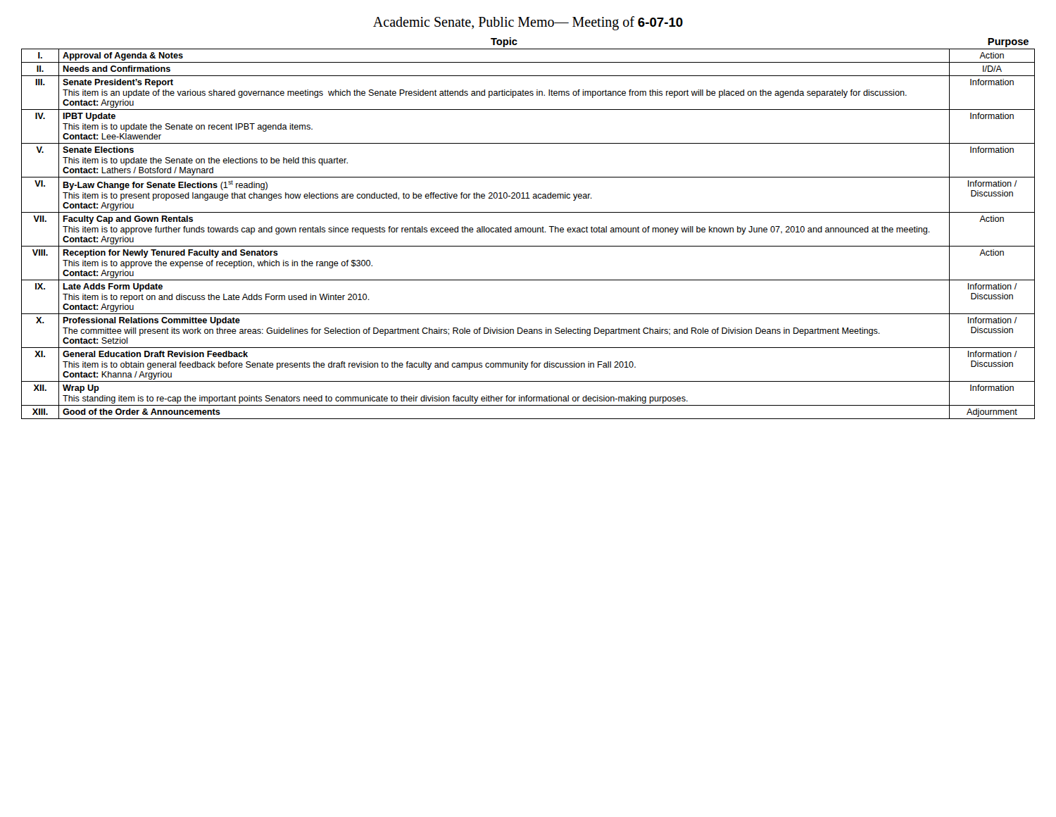Academic Senate, Public Memo— Meeting of 6-07-10
| | Topic | Purpose |
| --- | --- | --- |
| I. | Approval of Agenda & Notes | Action |
| II. | Needs and Confirmations | I/D/A |
| III. | Senate President’s Report This item is an update of the various shared governance meetings which the Senate President attends and participates in. Items of importance from this report will be placed on the agenda separately for discussion. Contact: Argyriou | Information |
| IV. | IPBT Update This item is to update the Senate on recent IPBT agenda items. Contact: Lee-Klawender | Information |
| V. | Senate Elections This item is to update the Senate on the elections to be held this quarter. Contact: Lathers / Botsford / Maynard | Information |
| VI. | By-Law Change for Senate Elections (1 st reading) This item is to present proposed langauge that changes how elections are conducted, to be effective for the 2010-2011 academic year. Contact: Argyriou | Information / Discussion |
| VII. | Faculty Cap and Gown Rentals This item is to approve further funds towards cap and gown rentals since requests for rentals exceed the allocated amount. The exact total amount of money will be known by June 07, 2010 and announced at the meeting. Contact: Argyriou | Action |
| VIII. | Reception for Newly Tenured Faculty and Senators This item is to approve the expense of reception, which is in the range of $300. Contact: Argyriou | Action |
| IX. | Late Adds Form Update This item is to report on and discuss the Late Adds Form used in Winter 2010. Contact: Argyriou | Information / Discussion |
| X. | Professional Relations Committee Update The committee will present its work on three areas: Guidelines for Selection of Department Chairs; Role of Division Deans in Selecting Department Chairs; and Role of Division Deans in Department Meetings. Contact: Setziol | Information / Discussion |
| XI. | General Education Draft Revision Feedback This item is to obtain general feedback before Senate presents the draft revision to the faculty and campus community for discussion in Fall 2010. Contact: Khanna / Argyriou | Information / Discussion |
| XII. | Wrap Up This standing item is to re-cap the important points Senators need to communicate to their division faculty either for informational or decision-making purposes. | Information |
| XIII. | Good of the Order & Announcements | Adjournment |